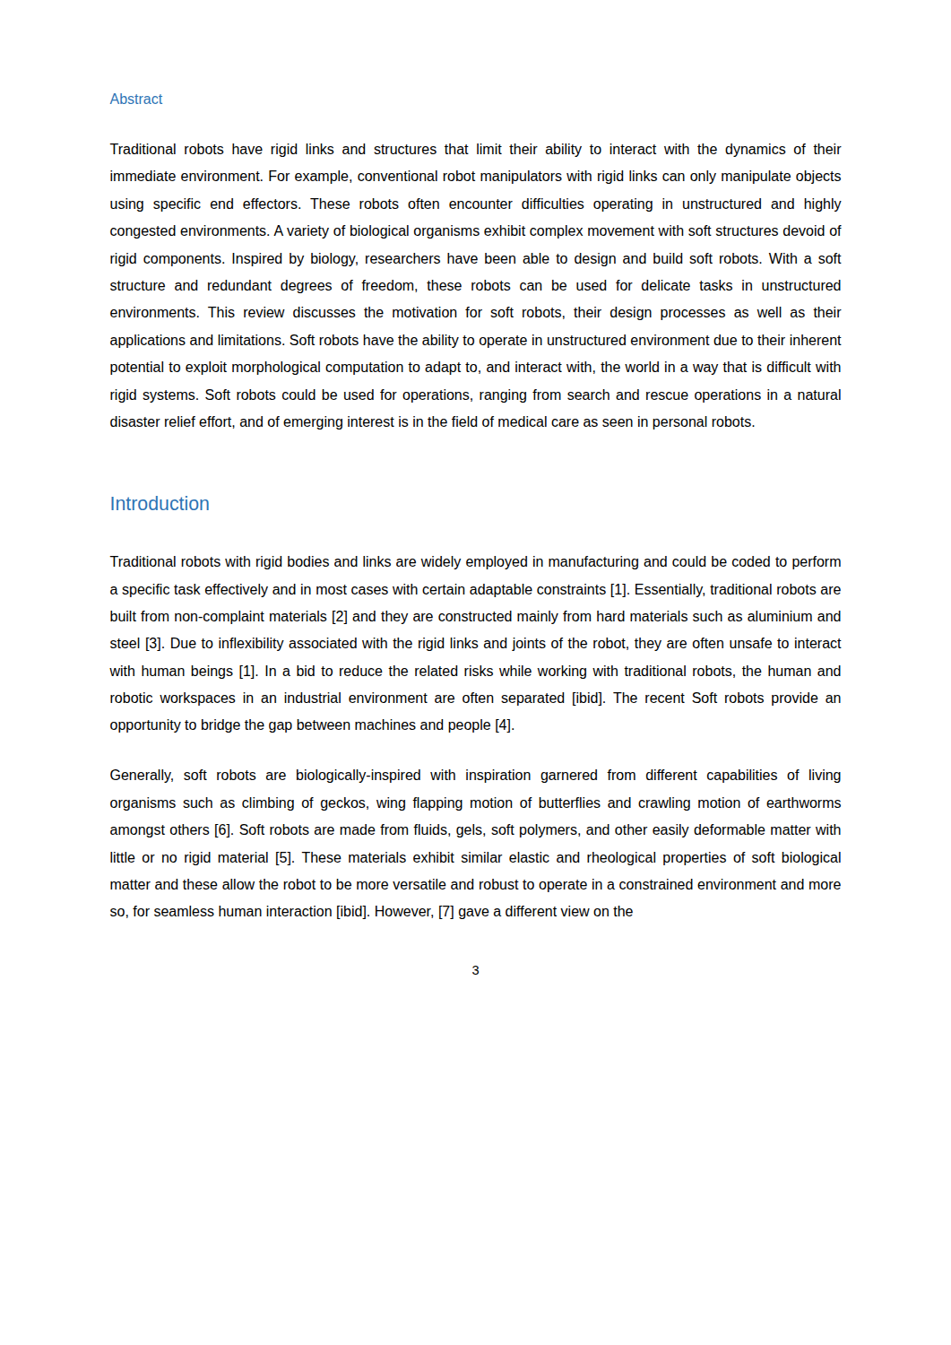Abstract
Traditional robots have rigid links and structures that limit their ability to interact with the dynamics of their immediate environment. For example, conventional robot manipulators with rigid links can only manipulate objects using specific end effectors. These robots often encounter difficulties operating in unstructured and highly congested environments. A variety of biological organisms exhibit complex movement with soft structures devoid of rigid components. Inspired by biology, researchers have been able to design and build soft robots. With a soft structure and redundant degrees of freedom, these robots can be used for delicate tasks in unstructured environments. This review discusses the motivation for soft robots, their design processes as well as their applications and limitations. Soft robots have the ability to operate in unstructured environment due to their inherent potential to exploit morphological computation to adapt to, and interact with, the world in a way that is difficult with rigid systems. Soft robots could be used for operations, ranging from search and rescue operations in a natural disaster relief effort, and of emerging interest is in the field of medical care as seen in personal robots.
Introduction
Traditional robots with rigid bodies and links are widely employed in manufacturing and could be coded to perform a specific task effectively and in most cases with certain adaptable constraints [1]. Essentially, traditional robots are built from non-complaint materials [2] and they are constructed mainly from hard materials such as aluminium and steel [3]. Due to inflexibility associated with the rigid links and joints of the robot, they are often unsafe to interact with human beings [1]. In a bid to reduce the related risks while working with traditional robots, the human and robotic workspaces in an industrial environment are often separated [ibid]. The recent Soft robots provide an opportunity to bridge the gap between machines and people [4].
Generally, soft robots are biologically-inspired with inspiration garnered from different capabilities of living organisms such as climbing of geckos, wing flapping motion of butterflies and crawling motion of earthworms amongst others [6]. Soft robots are made from fluids, gels, soft polymers, and other easily deformable matter with little or no rigid material [5]. These materials exhibit similar elastic and rheological properties of soft biological matter and these allow the robot to be more versatile and robust to operate in a constrained environment and more so, for seamless human interaction [ibid]. However, [7] gave a different view on the
3